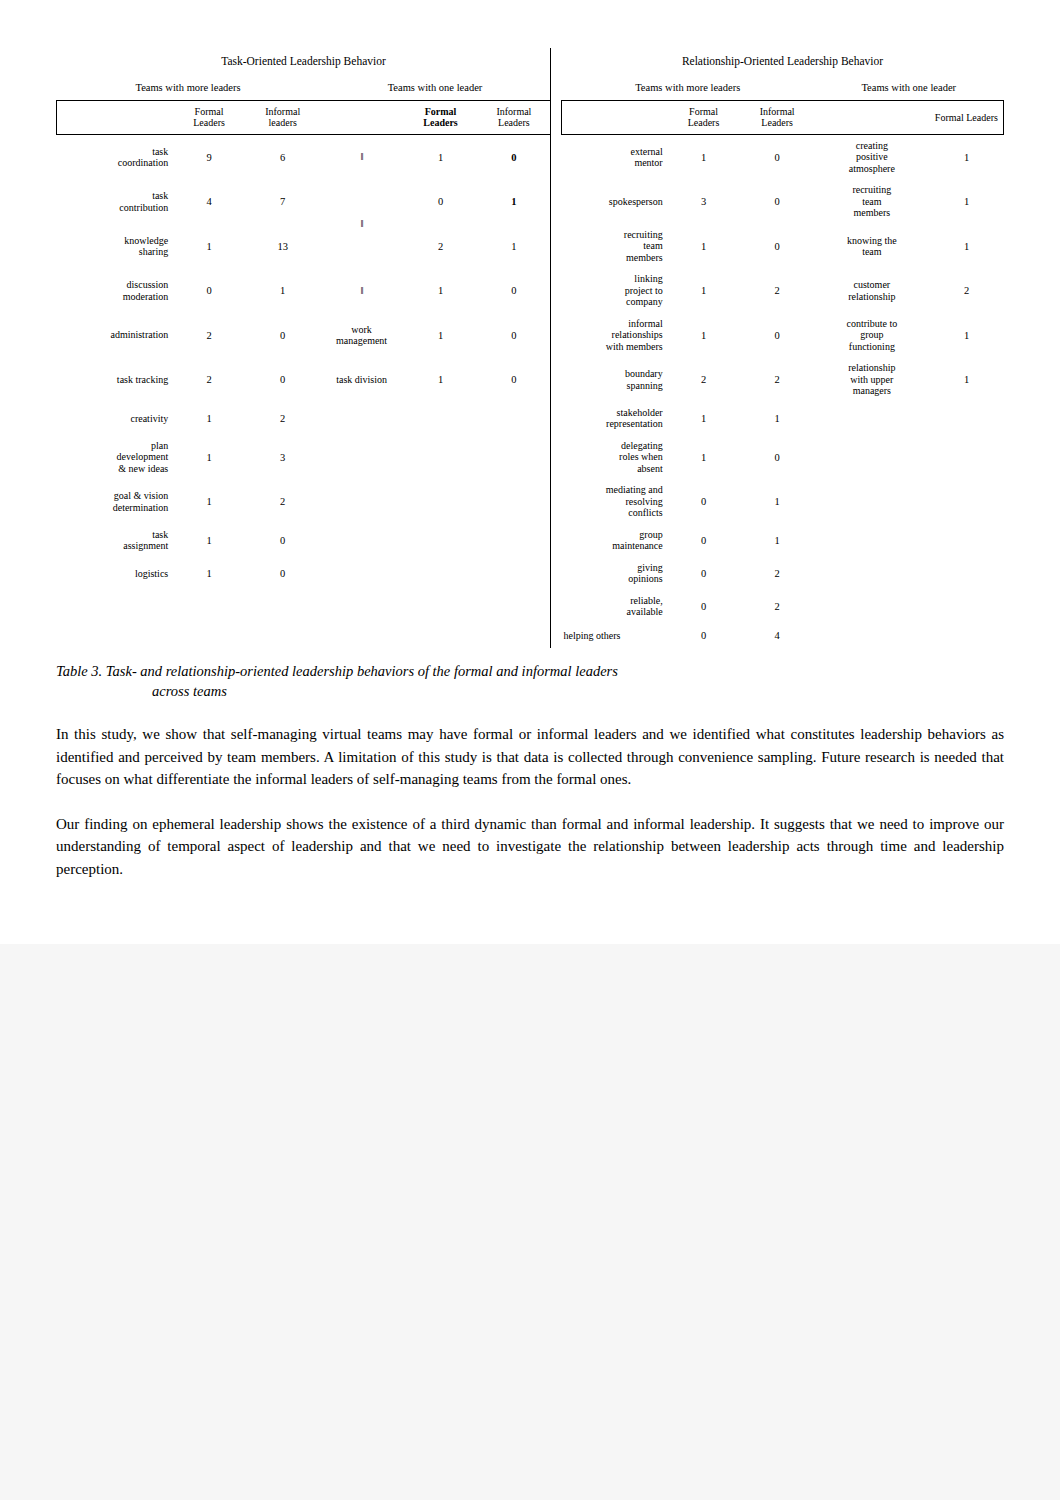| Task-Oriented Leadership Behavior | | Relationship-Oriented Leadership Behavior |
| --- | --- | --- |
| Teams with more leaders | Teams with one leader | | Teams with more leaders | Teams with one leader |
| | Formal Leaders | Informal leaders | | Formal Leaders | Informal Leaders | | | Formal Leaders | Informal Leaders | | Formal Leaders |
| task coordination | 9 | 6 | ‖ | 1 | 0 | | external mentor | 1 | 0 | creating positive atmosphere | 1 |
| task contribution | 4 | 7 | ‖ | 0 | 1 | | spokesperson | 3 | 0 | recruiting team members | 1 |
| knowledge sharing | 1 | 13 | 2 | 1 | | recruiting team members | 1 | 0 | knowing the team | 1 |
| discussion moderation | 0 | 1 | ‖ | 1 | 0 | | linking project to company | 1 | 2 | customer relationship | 2 |
| administration | 2 | 0 | work management | 1 | 0 | | informal relationships with members | 1 | 0 | contribute to group functioning | 1 |
| task tracking | 2 | 0 | task division | 1 | 0 | | boundary spanning | 2 | 2 | relationship with upper managers | 1 |
| creativity | 1 | 2 | | | | | stakeholder representation | 1 | 1 | | |
| plan development & new ideas | 1 | 3 | | | | | delegating roles when absent | 1 | 0 | | |
| goal & vision determination | 1 | 2 | | | | | mediating and resolving conflicts | 0 | 1 | | |
| task assignment | 1 | 0 | | | | | group maintenance | 0 | 1 | | |
| logistics | 1 | 0 | | | | | giving opinions | 0 | 2 | | |
| | | | | | | | reliable, available | 0 | 2 | | |
| | | | | | | | helping others | 0 | 4 | | |
Table 3. Task- and relationship-oriented leadership behaviors of the formal and informal leaders across teams
In this study, we show that self-managing virtual teams may have formal or informal leaders and we identified what constitutes leadership behaviors as identified and perceived by team members. A limitation of this study is that data is collected through convenience sampling. Future research is needed that focuses on what differentiate the informal leaders of self-managing teams from the formal ones.
Our finding on ephemeral leadership shows the existence of a third dynamic than formal and informal leadership. It suggests that we need to improve our understanding of temporal aspect of leadership and that we need to investigate the relationship between leadership acts through time and leadership perception.